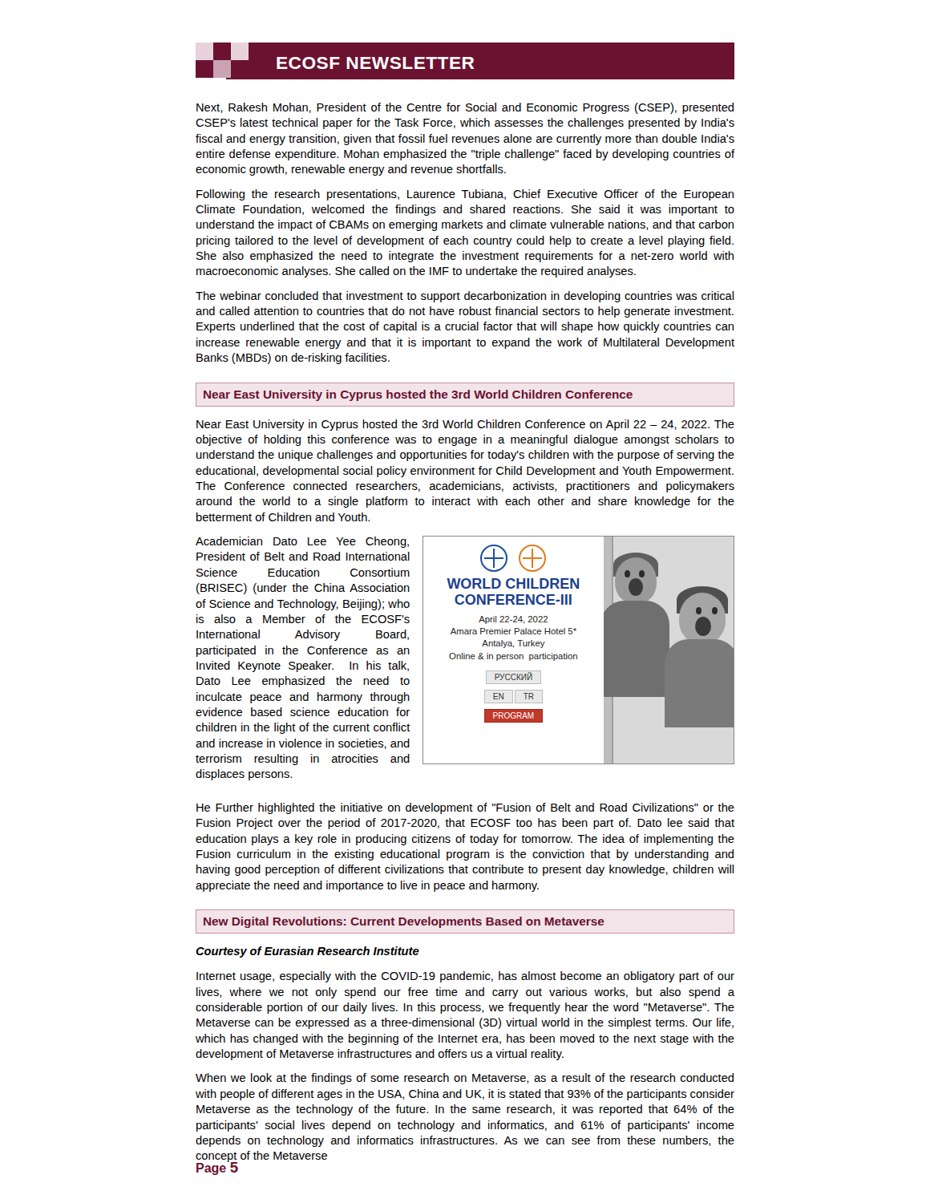ECOSF NEWSLETTER
Next, Rakesh Mohan, President of the Centre for Social and Economic Progress (CSEP), presented CSEP's latest technical paper for the Task Force, which assesses the challenges presented by India's fiscal and energy transition, given that fossil fuel revenues alone are currently more than double India's entire defense expenditure. Mohan emphasized the "triple challenge" faced by developing countries of economic growth, renewable energy and revenue shortfalls.
Following the research presentations, Laurence Tubiana, Chief Executive Officer of the European Climate Foundation, welcomed the findings and shared reactions. She said it was important to understand the impact of CBAMs on emerging markets and climate vulnerable nations, and that carbon pricing tailored to the level of development of each country could help to create a level playing field. She also emphasized the need to integrate the investment requirements for a net-zero world with macroeconomic analyses. She called on the IMF to undertake the required analyses.
The webinar concluded that investment to support decarbonization in developing countries was critical and called attention to countries that do not have robust financial sectors to help generate investment. Experts underlined that the cost of capital is a crucial factor that will shape how quickly countries can increase renewable energy and that it is important to expand the work of Multilateral Development Banks (MBDs) on de-risking facilities.
Near East University in Cyprus hosted the 3rd World Children Conference
Near East University in Cyprus hosted the 3rd World Children Conference on April 22 – 24, 2022. The objective of holding this conference was to engage in a meaningful dialogue amongst scholars to understand the unique challenges and opportunities for today's children with the purpose of serving the educational, developmental social policy environment for Child Development and Youth Empowerment. The Conference connected researchers, academicians, activists, practitioners and policymakers around the world to a single platform to interact with each other and share knowledge for the betterment of Children and Youth.
WORLD CHILDREN
CONFERENCE-III
April 22-24, 2022
Amara Premier Palace Hotel 5*
Antalya, Turkey
Online & in person participation
РУССКИЙ
EN TR
PROGRAM
Academician Dato Lee Yee Cheong, President of Belt and Road International Science Education Consortium (BRISEC) (under the China Association of Science and Technology, Beijing); who is also a Member of the ECOSF's International Advisory Board, participated in the Conference as an Invited Keynote Speaker. In his talk, Dato Lee emphasized the need to inculcate peace and harmony through evidence based science education for children in the light of the current conflict and increase in violence in societies, and terrorism resulting in atrocities and displaces persons.
He Further highlighted the initiative on development of "Fusion of Belt and Road Civilizations" or the Fusion Project over the period of 2017-2020, that ECOSF too has been part of. Dato lee said that education plays a key role in producing citizens of today for tomorrow. The idea of implementing the Fusion curriculum in the existing educational program is the conviction that by understanding and having good perception of different civilizations that contribute to present day knowledge, children will appreciate the need and importance to live in peace and harmony.
New Digital Revolutions: Current Developments Based on Metaverse
Courtesy of Eurasian Research Institute
Internet usage, especially with the COVID-19 pandemic, has almost become an obligatory part of our lives, where we not only spend our free time and carry out various works, but also spend a considerable portion of our daily lives. In this process, we frequently hear the word "Metaverse". The Metaverse can be expressed as a three-dimensional (3D) virtual world in the simplest terms. Our life, which has changed with the beginning of the Internet era, has been moved to the next stage with the development of Metaverse infrastructures and offers us a virtual reality.
When we look at the findings of some research on Metaverse, as a result of the research conducted with people of different ages in the USA, China and UK, it is stated that 93% of the participants consider Metaverse as the technology of the future. In the same research, it was reported that 64% of the participants' social lives depend on technology and informatics, and 61% of participants' income depends on technology and informatics infrastructures. As we can see from these numbers, the concept of the Metaverse
Page 5